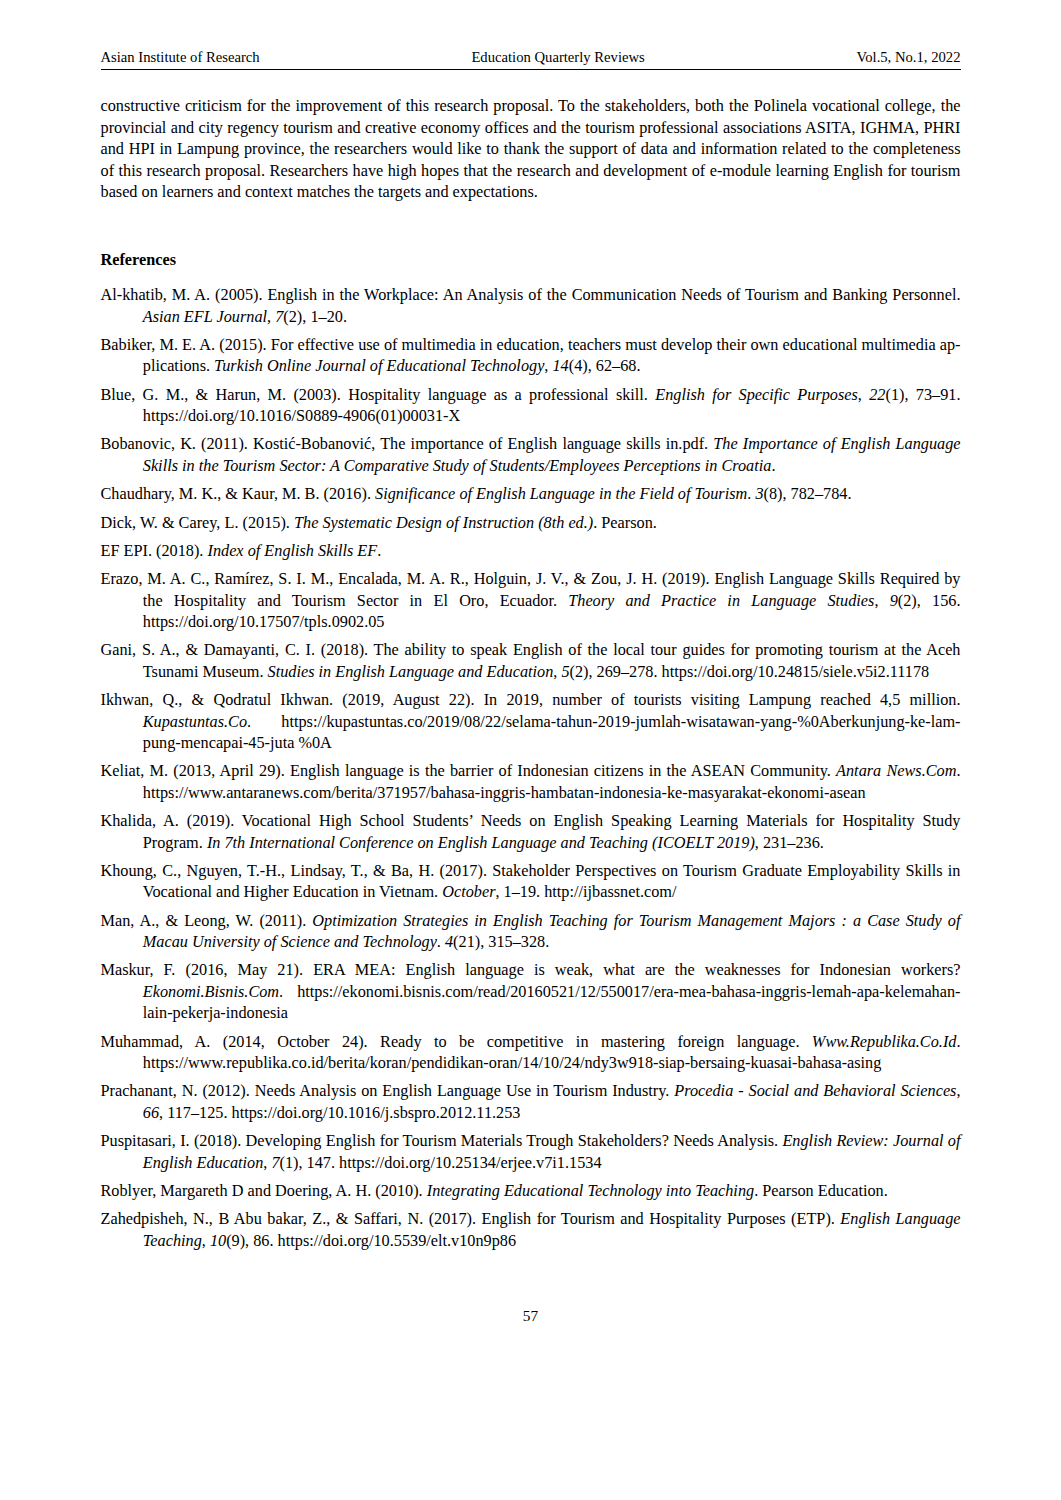Asian Institute of Research Education Quarterly Reviews Vol.5, No.1, 2022
constructive criticism for the improvement of this research proposal. To the stakeholders, both the Polinela vocational college, the provincial and city regency tourism and creative economy offices and the tourism professional associations ASITA, IGHMA, PHRI and HPI in Lampung province, the researchers would like to thank the support of data and information related to the completeness of this research proposal. Researchers have high hopes that the research and development of e-module learning English for tourism based on learners and context matches the targets and expectations.
References
Al-khatib, M. A. (2005). English in the Workplace: An Analysis of the Communication Needs of Tourism and Banking Personnel. Asian EFL Journal, 7(2), 1–20.
Babiker, M. E. A. (2015). For effective use of multimedia in education, teachers must develop their own educational multimedia applications. Turkish Online Journal of Educational Technology, 14(4), 62–68.
Blue, G. M., & Harun, M. (2003). Hospitality language as a professional skill. English for Specific Purposes, 22(1), 73–91. https://doi.org/10.1016/S0889-4906(01)00031-X
Bobanovic, K. (2011). Kostić-Bobanović, The importance of English language skills in.pdf. The Importance of English Language Skills in the Tourism Sector: A Comparative Study of Students/Employees Perceptions in Croatia.
Chaudhary, M. K., & Kaur, M. B. (2016). Significance of English Language in the Field of Tourism. 3(8), 782–784.
Dick, W. & Carey, L. (2015). The Systematic Design of Instruction (8th ed.). Pearson.
EF EPI. (2018). Index of English Skills EF.
Erazo, M. A. C., Ramírez, S. I. M., Encalada, M. A. R., Holguin, J. V., & Zou, J. H. (2019). English Language Skills Required by the Hospitality and Tourism Sector in El Oro, Ecuador. Theory and Practice in Language Studies, 9(2), 156. https://doi.org/10.17507/tpls.0902.05
Gani, S. A., & Damayanti, C. I. (2018). The ability to speak English of the local tour guides for promoting tourism at the Aceh Tsunami Museum. Studies in English Language and Education, 5(2), 269–278. https://doi.org/10.24815/siele.v5i2.11178
Ikhwan, Q., & Qodratul Ikhwan. (2019, August 22). In 2019, number of tourists visiting Lampung reached 4,5 million. Kupastuntas.Co. https://kupastuntas.co/2019/08/22/selama-tahun-2019-jumlah-wisatawan-yang-%0Aberkunjung-ke-lampung-mencapai-45-juta %0A
Keliat, M. (2013, April 29). English language is the barrier of Indonesian citizens in the ASEAN Community. Antara News.Com. https://www.antaranews.com/berita/371957/bahasa-inggris-hambatan-indonesia-ke-masyarakat-ekonomi-asean
Khalida, A. (2019). Vocational High School Students’ Needs on English Speaking Learning Materials for Hospitality Study Program. In 7th International Conference on English Language and Teaching (ICOELT 2019), 231–236.
Khoung, C., Nguyen, T.-H., Lindsay, T., & Ba, H. (2017). Stakeholder Perspectives on Tourism Graduate Employability Skills in Vocational and Higher Education in Vietnam. October, 1–19. http://ijbassnet.com/
Man, A., & Leong, W. (2011). Optimization Strategies in English Teaching for Tourism Management Majors : a Case Study of Macau University of Science and Technology. 4(21), 315–328.
Maskur, F. (2016, May 21). ERA MEA: English language is weak, what are the weaknesses for Indonesian workers? Ekonomi.Bisnis.Com. https://ekonomi.bisnis.com/read/20160521/12/550017/era-mea-bahasa-inggris-lemah-apa-kelemahan-lain-pekerja-indonesia
Muhammad, A. (2014, October 24). Ready to be competitive in mastering foreign language. Www.Republika.Co.Id. https://www.republika.co.id/berita/koran/pendidikan-oran/14/10/24/ndy3w918-siap-bersaing-kuasai-bahasa-asing
Prachanant, N. (2012). Needs Analysis on English Language Use in Tourism Industry. Procedia - Social and Behavioral Sciences, 66, 117–125. https://doi.org/10.1016/j.sbspro.2012.11.253
Puspitasari, I. (2018). Developing English for Tourism Materials Trough Stakeholders? Needs Analysis. English Review: Journal of English Education, 7(1), 147. https://doi.org/10.25134/erjee.v7i1.1534
Roblyer, Margareth D and Doering, A. H. (2010). Integrating Educational Technology into Teaching. Pearson Education.
Zahedpisheh, N., B Abu bakar, Z., & Saffari, N. (2017). English for Tourism and Hospitality Purposes (ETP). English Language Teaching, 10(9), 86. https://doi.org/10.5539/elt.v10n9p86
57